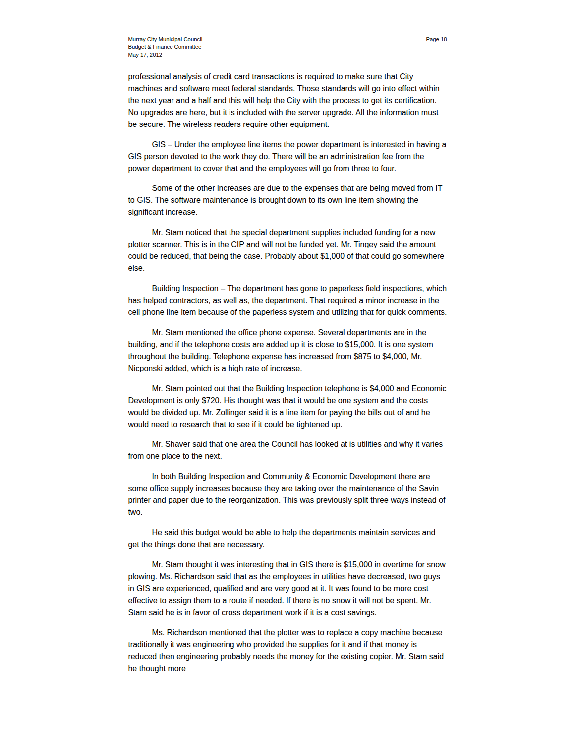Murray City Municipal Council
Budget & Finance Committee
May 17, 2012
Page 18
professional analysis of credit card transactions is required to make sure that City machines and software meet federal standards. Those standards will go into effect within the next year and a half and this will help the City with the process to get its certification. No upgrades are here, but it is included with the server upgrade. All the information must be secure. The wireless readers require other equipment.
GIS – Under the employee line items the power department is interested in having a GIS person devoted to the work they do. There will be an administration fee from the power department to cover that and the employees will go from three to four.
Some of the other increases are due to the expenses that are being moved from IT to GIS. The software maintenance is brought down to its own line item showing the significant increase.
Mr. Stam noticed that the special department supplies included funding for a new plotter scanner. This is in the CIP and will not be funded yet. Mr. Tingey said the amount could be reduced, that being the case. Probably about $1,000 of that could go somewhere else.
Building Inspection – The department has gone to paperless field inspections, which has helped contractors, as well as, the department. That required a minor increase in the cell phone line item because of the paperless system and utilizing that for quick comments.
Mr. Stam mentioned the office phone expense. Several departments are in the building, and if the telephone costs are added up it is close to $15,000. It is one system throughout the building. Telephone expense has increased from $875 to $4,000, Mr. Nicponski added, which is a high rate of increase.
Mr. Stam pointed out that the Building Inspection telephone is $4,000 and Economic Development is only $720. His thought was that it would be one system and the costs would be divided up. Mr. Zollinger said it is a line item for paying the bills out of and he would need to research that to see if it could be tightened up.
Mr. Shaver said that one area the Council has looked at is utilities and why it varies from one place to the next.
In both Building Inspection and Community & Economic Development there are some office supply increases because they are taking over the maintenance of the Savin printer and paper due to the reorganization. This was previously split three ways instead of two.
He said this budget would be able to help the departments maintain services and get the things done that are necessary.
Mr. Stam thought it was interesting that in GIS there is $15,000 in overtime for snow plowing. Ms. Richardson said that as the employees in utilities have decreased, two guys in GIS are experienced, qualified and are very good at it. It was found to be more cost effective to assign them to a route if needed. If there is no snow it will not be spent. Mr. Stam said he is in favor of cross department work if it is a cost savings.
Ms. Richardson mentioned that the plotter was to replace a copy machine because traditionally it was engineering who provided the supplies for it and if that money is reduced then engineering probably needs the money for the existing copier. Mr. Stam said he thought more